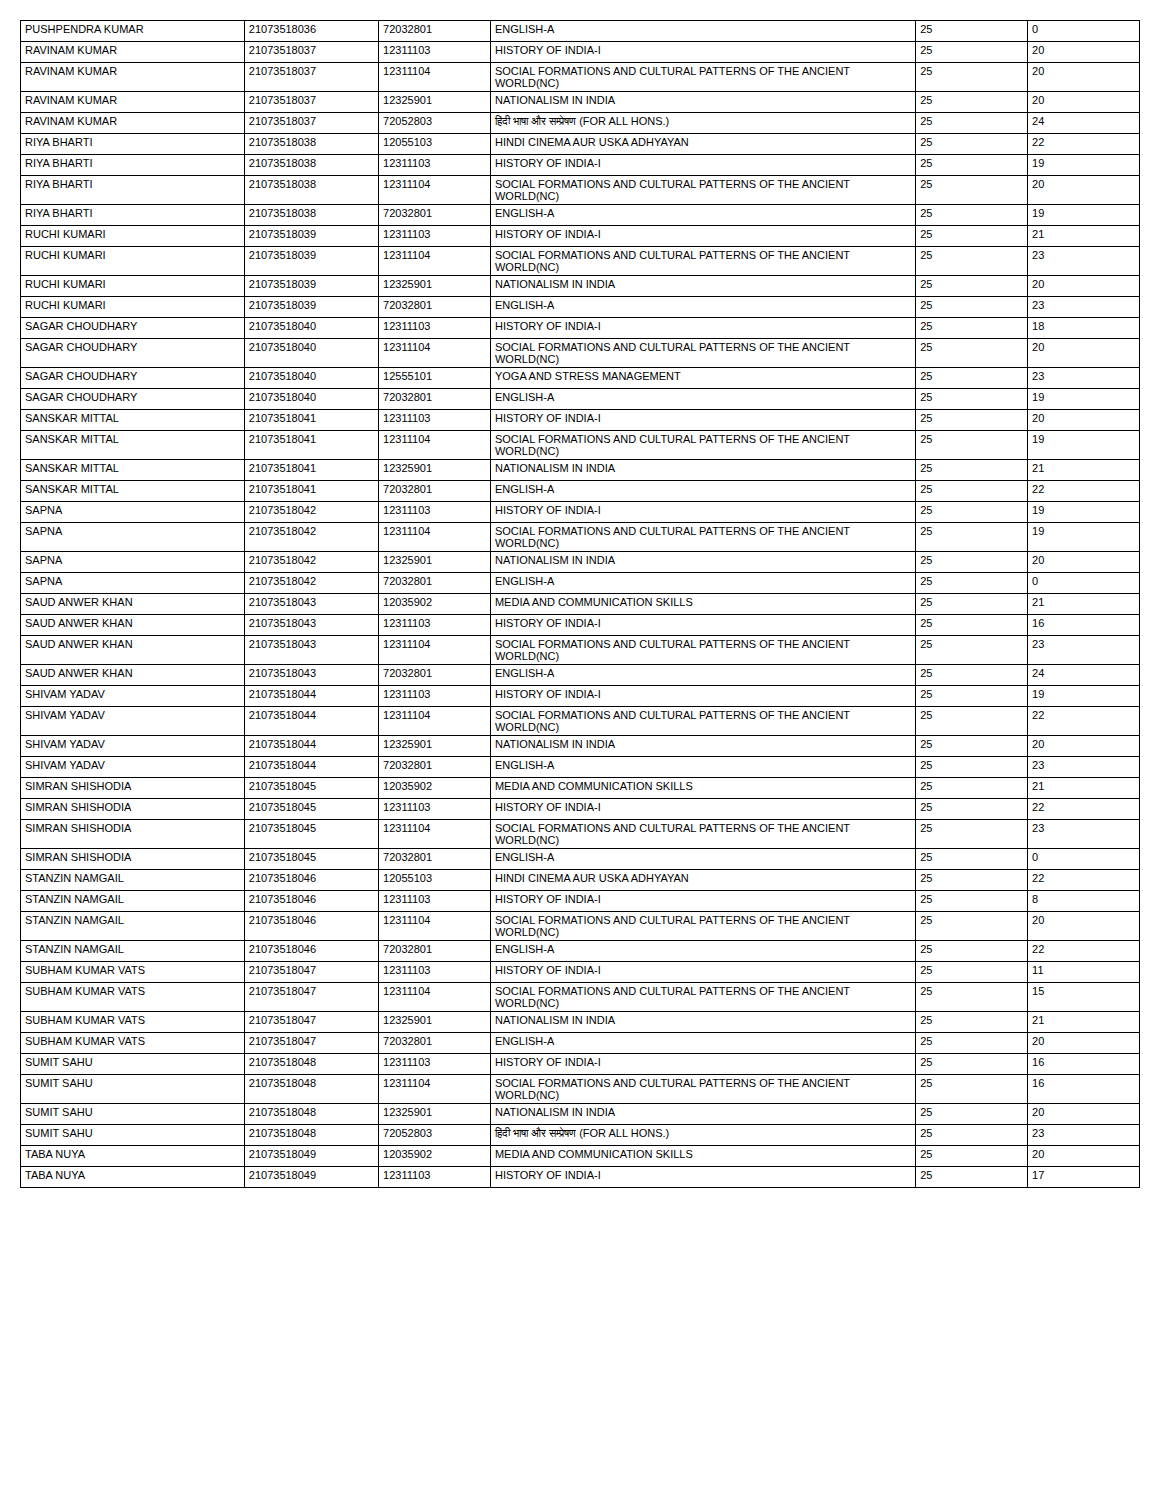| PUSHPENDRA KUMAR | 21073518036 | 72032801 | ENGLISH-A | 25 | 0 |
| RAVINAM KUMAR | 21073518037 | 12311103 | HISTORY OF INDIA-I | 25 | 20 |
| RAVINAM KUMAR | 21073518037 | 12311104 | SOCIAL FORMATIONS AND CULTURAL PATTERNS OF THE ANCIENT WORLD(NC) | 25 | 20 |
| RAVINAM KUMAR | 21073518037 | 12325901 | NATIONALISM IN INDIA | 25 | 20 |
| RAVINAM KUMAR | 21073518037 | 72052803 | हिंदी भाषा और सम्प्रेषण (FOR ALL HONS.) | 25 | 24 |
| RIYA BHARTI | 21073518038 | 12055103 | HINDI CINEMA AUR USKA ADHYAYAN | 25 | 22 |
| RIYA BHARTI | 21073518038 | 12311103 | HISTORY OF INDIA-I | 25 | 19 |
| RIYA BHARTI | 21073518038 | 12311104 | SOCIAL FORMATIONS AND CULTURAL PATTERNS OF THE ANCIENT WORLD(NC) | 25 | 20 |
| RIYA BHARTI | 21073518038 | 72032801 | ENGLISH-A | 25 | 19 |
| RUCHI KUMARI | 21073518039 | 12311103 | HISTORY OF INDIA-I | 25 | 21 |
| RUCHI KUMARI | 21073518039 | 12311104 | SOCIAL FORMATIONS AND CULTURAL PATTERNS OF THE ANCIENT WORLD(NC) | 25 | 23 |
| RUCHI KUMARI | 21073518039 | 12325901 | NATIONALISM IN INDIA | 25 | 20 |
| RUCHI KUMARI | 21073518039 | 72032801 | ENGLISH-A | 25 | 23 |
| SAGAR CHOUDHARY | 21073518040 | 12311103 | HISTORY OF INDIA-I | 25 | 18 |
| SAGAR CHOUDHARY | 21073518040 | 12311104 | SOCIAL FORMATIONS AND CULTURAL PATTERNS OF THE ANCIENT WORLD(NC) | 25 | 20 |
| SAGAR CHOUDHARY | 21073518040 | 12555101 | YOGA AND STRESS MANAGEMENT | 25 | 23 |
| SAGAR CHOUDHARY | 21073518040 | 72032801 | ENGLISH-A | 25 | 19 |
| SANSKAR MITTAL | 21073518041 | 12311103 | HISTORY OF INDIA-I | 25 | 20 |
| SANSKAR MITTAL | 21073518041 | 12311104 | SOCIAL FORMATIONS AND CULTURAL PATTERNS OF THE ANCIENT WORLD(NC) | 25 | 19 |
| SANSKAR MITTAL | 21073518041 | 12325901 | NATIONALISM IN INDIA | 25 | 21 |
| SANSKAR MITTAL | 21073518041 | 72032801 | ENGLISH-A | 25 | 22 |
| SAPNA | 21073518042 | 12311103 | HISTORY OF INDIA-I | 25 | 19 |
| SAPNA | 21073518042 | 12311104 | SOCIAL FORMATIONS AND CULTURAL PATTERNS OF THE ANCIENT WORLD(NC) | 25 | 19 |
| SAPNA | 21073518042 | 12325901 | NATIONALISM IN INDIA | 25 | 20 |
| SAPNA | 21073518042 | 72032801 | ENGLISH-A | 25 | 0 |
| SAUD ANWER KHAN | 21073518043 | 12035902 | MEDIA AND COMMUNICATION SKILLS | 25 | 21 |
| SAUD ANWER KHAN | 21073518043 | 12311103 | HISTORY OF INDIA-I | 25 | 16 |
| SAUD ANWER KHAN | 21073518043 | 12311104 | SOCIAL FORMATIONS AND CULTURAL PATTERNS OF THE ANCIENT WORLD(NC) | 25 | 23 |
| SAUD ANWER KHAN | 21073518043 | 72032801 | ENGLISH-A | 25 | 24 |
| SHIVAM YADAV | 21073518044 | 12311103 | HISTORY OF INDIA-I | 25 | 19 |
| SHIVAM YADAV | 21073518044 | 12311104 | SOCIAL FORMATIONS AND CULTURAL PATTERNS OF THE ANCIENT WORLD(NC) | 25 | 22 |
| SHIVAM YADAV | 21073518044 | 12325901 | NATIONALISM IN INDIA | 25 | 20 |
| SHIVAM YADAV | 21073518044 | 72032801 | ENGLISH-A | 25 | 23 |
| SIMRAN SHISHODIA | 21073518045 | 12035902 | MEDIA AND COMMUNICATION SKILLS | 25 | 21 |
| SIMRAN SHISHODIA | 21073518045 | 12311103 | HISTORY OF INDIA-I | 25 | 22 |
| SIMRAN SHISHODIA | 21073518045 | 12311104 | SOCIAL FORMATIONS AND CULTURAL PATTERNS OF THE ANCIENT WORLD(NC) | 25 | 23 |
| SIMRAN SHISHODIA | 21073518045 | 72032801 | ENGLISH-A | 25 | 0 |
| STANZIN NAMGAIL | 21073518046 | 12055103 | HINDI CINEMA AUR USKA ADHYAYAN | 25 | 22 |
| STANZIN NAMGAIL | 21073518046 | 12311103 | HISTORY OF INDIA-I | 25 | 8 |
| STANZIN NAMGAIL | 21073518046 | 12311104 | SOCIAL FORMATIONS AND CULTURAL PATTERNS OF THE ANCIENT WORLD(NC) | 25 | 20 |
| STANZIN NAMGAIL | 21073518046 | 72032801 | ENGLISH-A | 25 | 22 |
| SUBHAM KUMAR VATS | 21073518047 | 12311103 | HISTORY OF INDIA-I | 25 | 11 |
| SUBHAM KUMAR VATS | 21073518047 | 12311104 | SOCIAL FORMATIONS AND CULTURAL PATTERNS OF THE ANCIENT WORLD(NC) | 25 | 15 |
| SUBHAM KUMAR VATS | 21073518047 | 12325901 | NATIONALISM IN INDIA | 25 | 21 |
| SUBHAM KUMAR VATS | 21073518047 | 72032801 | ENGLISH-A | 25 | 20 |
| SUMIT SAHU | 21073518048 | 12311103 | HISTORY OF INDIA-I | 25 | 16 |
| SUMIT SAHU | 21073518048 | 12311104 | SOCIAL FORMATIONS AND CULTURAL PATTERNS OF THE ANCIENT WORLD(NC) | 25 | 16 |
| SUMIT SAHU | 21073518048 | 12325901 | NATIONALISM IN INDIA | 25 | 20 |
| SUMIT SAHU | 21073518048 | 72052803 | हिंदी भाषा और सम्प्रेषण (FOR ALL HONS.) | 25 | 23 |
| TABA NUYA | 21073518049 | 12035902 | MEDIA AND COMMUNICATION SKILLS | 25 | 20 |
| TABA NUYA | 21073518049 | 12311103 | HISTORY OF INDIA-I | 25 | 17 |